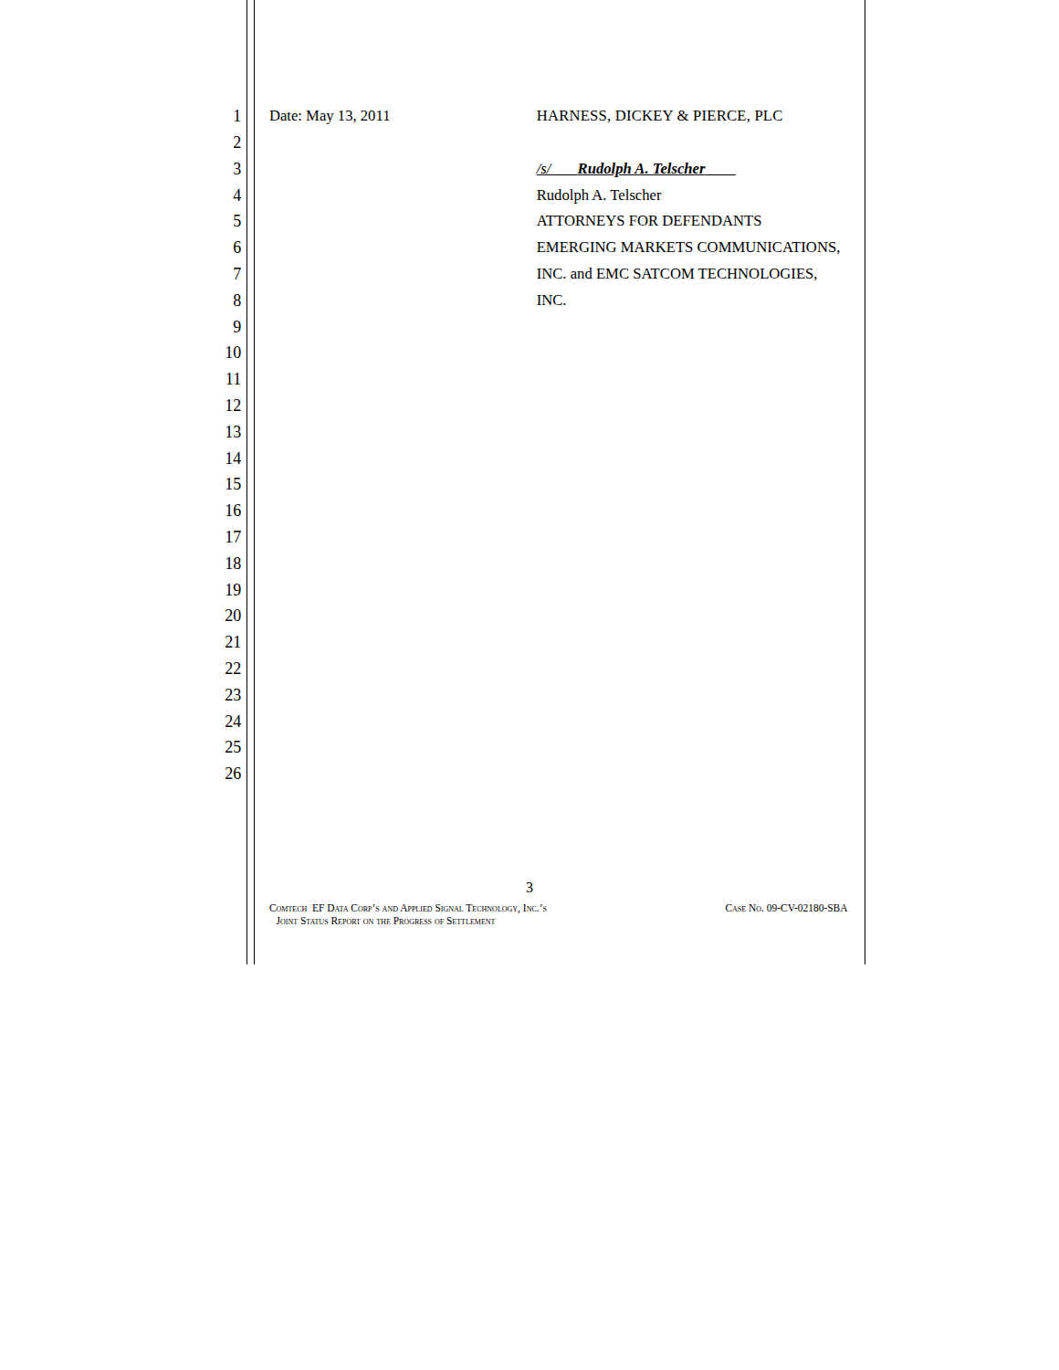1
2
3
4
5
6
7
8
9
10
11
12
13
14
15
16
17
18
19
20
21
22
23
24
25
26
Date: May 13, 2011
HARNESS, DICKEY & PIERCE, PLC
/s/ Rudolph A. Telscher
Rudolph A. Telscher
ATTORNEYS FOR DEFENDANTS
EMERGING MARKETS COMMUNICATIONS,
INC. and EMC SATCOM TECHNOLOGIES, INC.
3
Comtech EF Data Corp’s and Applied Signal Technology, Inc.’s
Case No. 09-CV-02180-SBA
Joint Status Report on the Progress of Settlement